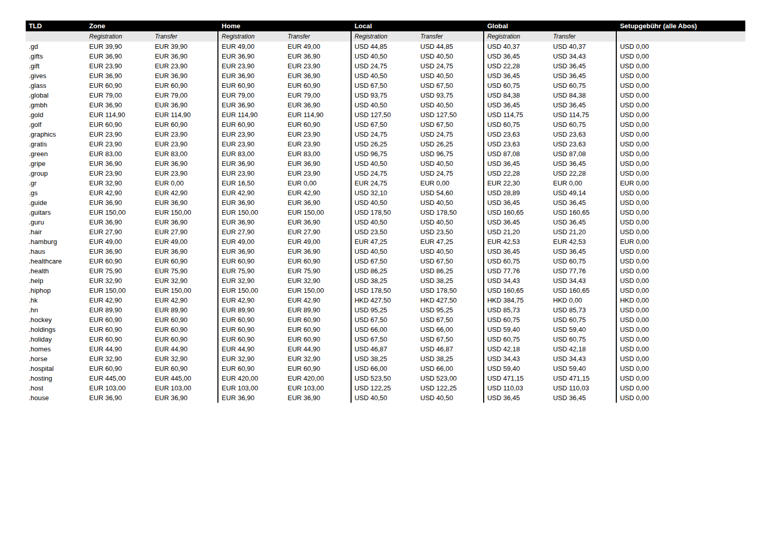| TLD | Zone | Home | Local | Global | Setupgebühr (alle Abos) |
| --- | --- | --- | --- | --- | --- |
| | Registration | Transfer | Registration | Transfer | Registration | Transfer | Registration | Transfer | |
| .gd | EUR 39,90 | EUR 39,90 | EUR 49,00 | EUR 49,00 | USD 44,85 | USD 44,85 | USD 40,37 | USD 40,37 | USD 0,00 |
| .gifts | EUR 36,90 | EUR 36,90 | EUR 36,90 | EUR 36,90 | USD 40,50 | USD 40,50 | USD 36,45 | USD 34,43 | USD 0,00 |
| .gift | EUR 23,90 | EUR 23,90 | EUR 23,90 | EUR 23,90 | USD 24,75 | USD 24,75 | USD 22,28 | USD 36,45 | USD 0,00 |
| .gives | EUR 36,90 | EUR 36,90 | EUR 36,90 | EUR 36,90 | USD 40,50 | USD 40,50 | USD 36,45 | USD 36,45 | USD 0,00 |
| .glass | EUR 60,90 | EUR 60,90 | EUR 60,90 | EUR 60,90 | USD 67,50 | USD 67,50 | USD 60,75 | USD 60,75 | USD 0,00 |
| .global | EUR 79,00 | EUR 79,00 | EUR 79,00 | EUR 79,00 | USD 93,75 | USD 93,75 | USD 84,38 | USD 84,38 | USD 0,00 |
| .gmbh | EUR 36,90 | EUR 36,90 | EUR 36,90 | EUR 36,90 | USD 40,50 | USD 40,50 | USD 36,45 | USD 36,45 | USD 0,00 |
| .gold | EUR 114,90 | EUR 114,90 | EUR 114,90 | EUR 114,90 | USD 127,50 | USD 127,50 | USD 114,75 | USD 114,75 | USD 0,00 |
| .golf | EUR 60,90 | EUR 60,90 | EUR 60,90 | EUR 60,90 | USD 67,50 | USD 67,50 | USD 60,75 | USD 60,75 | USD 0,00 |
| .graphics | EUR 23,90 | EUR 23,90 | EUR 23,90 | EUR 23,90 | USD 24,75 | USD 24,75 | USD 23,63 | USD 23,63 | USD 0,00 |
| .gratis | EUR 23,90 | EUR 23,90 | EUR 23,90 | EUR 23,90 | USD 26,25 | USD 26,25 | USD 23,63 | USD 23,63 | USD 0,00 |
| .green | EUR 83,00 | EUR 83,00 | EUR 83,00 | EUR 83,00 | USD 96,75 | USD 96,75 | USD 87,08 | USD 87,08 | USD 0,00 |
| .gripe | EUR 36,90 | EUR 36,90 | EUR 36,90 | EUR 36,90 | USD 40,50 | USD 40,50 | USD 36,45 | USD 36,45 | USD 0,00 |
| .group | EUR 23,90 | EUR 23,90 | EUR 23,90 | EUR 23,90 | USD 24,75 | USD 24,75 | USD 22,28 | USD 22,28 | USD 0,00 |
| .gr | EUR 32,90 | EUR 0,00 | EUR 16,50 | EUR 0,00 | EUR 24,75 | EUR 0,00 | EUR 22,30 | EUR 0,00 | EUR 0,00 |
| .gs | EUR 42,90 | EUR 42,90 | EUR 42,90 | EUR 42,90 | USD 32,10 | USD 54,60 | USD 28,89 | USD 49,14 | USD 0,00 |
| .guide | EUR 36,90 | EUR 36,90 | EUR 36,90 | EUR 36,90 | USD 40,50 | USD 40,50 | USD 36,45 | USD 36,45 | USD 0,00 |
| .guitars | EUR 150,00 | EUR 150,00 | EUR 150,00 | EUR 150,00 | USD 178,50 | USD 178,50 | USD 160,65 | USD 160,65 | USD 0,00 |
| .guru | EUR 36,90 | EUR 36,90 | EUR 36,90 | EUR 36,90 | USD 40,50 | USD 40,50 | USD 36,45 | USD 36,45 | USD 0,00 |
| .hair | EUR 27,90 | EUR 27,90 | EUR 27,90 | EUR 27,90 | USD 23,50 | USD 23,50 | USD 21,20 | USD 21,20 | USD 0,00 |
| .hamburg | EUR 49,00 | EUR 49,00 | EUR 49,00 | EUR 49,00 | EUR 47,25 | EUR 47,25 | EUR 42,53 | EUR 42,53 | EUR 0,00 |
| .haus | EUR 36,90 | EUR 36,90 | EUR 36,90 | EUR 36,90 | USD 40,50 | USD 40,50 | USD 36,45 | USD 36,45 | USD 0,00 |
| .healthcare | EUR 60,90 | EUR 60,90 | EUR 60,90 | EUR 60,90 | USD 67,50 | USD 67,50 | USD 60,75 | USD 60,75 | USD 0,00 |
| .health | EUR 75,90 | EUR 75,90 | EUR 75,90 | EUR 75,90 | USD 86,25 | USD 86,25 | USD 77,76 | USD 77,76 | USD 0,00 |
| .help | EUR 32,90 | EUR 32,90 | EUR 32,90 | EUR 32,90 | USD 38,25 | USD 38,25 | USD 34,43 | USD 34,43 | USD 0,00 |
| .hiphop | EUR 150,00 | EUR 150,00 | EUR 150,00 | EUR 150,00 | USD 178,50 | USD 178,50 | USD 160,65 | USD 160,65 | USD 0,00 |
| .hk | EUR 42,90 | EUR 42,90 | EUR 42,90 | EUR 42,90 | HKD 427,50 | HKD 427,50 | HKD 384,75 | HKD 0,00 | HKD 0,00 |
| .hn | EUR 89,90 | EUR 89,90 | EUR 89,90 | EUR 89,90 | USD 95,25 | USD 95,25 | USD 85,73 | USD 85,73 | USD 0,00 |
| .hockey | EUR 60,90 | EUR 60,90 | EUR 60,90 | EUR 60,90 | USD 67,50 | USD 67,50 | USD 60,75 | USD 60,75 | USD 0,00 |
| .holdings | EUR 60,90 | EUR 60,90 | EUR 60,90 | EUR 60,90 | USD 66,00 | USD 66,00 | USD 59,40 | USD 59,40 | USD 0,00 |
| .holiday | EUR 60,90 | EUR 60,90 | EUR 60,90 | EUR 60,90 | USD 67,50 | USD 67,50 | USD 60,75 | USD 60,75 | USD 0,00 |
| .homes | EUR 44,90 | EUR 44,90 | EUR 44,90 | EUR 44,90 | USD 46,87 | USD 46,87 | USD 42,18 | USD 42,18 | USD 0,00 |
| .horse | EUR 32,90 | EUR 32,90 | EUR 32,90 | EUR 32,90 | USD 38,25 | USD 38,25 | USD 34,43 | USD 34,43 | USD 0,00 |
| .hospital | EUR 60,90 | EUR 60,90 | EUR 60,90 | EUR 60,90 | USD 66,00 | USD 66,00 | USD 59,40 | USD 59,40 | USD 0,00 |
| .hosting | EUR 445,00 | EUR 445,00 | EUR 420,00 | EUR 420,00 | USD 523,50 | USD 523,00 | USD 471,15 | USD 471,15 | USD 0,00 |
| .host | EUR 103,00 | EUR 103,00 | EUR 103,00 | EUR 103,00 | USD 122,25 | USD 122,25 | USD 110,03 | USD 110,03 | USD 0,00 |
| .house | EUR 36,90 | EUR 36,90 | EUR 36,90 | EUR 36,90 | USD 40,50 | USD 40,50 | USD 36,45 | USD 36,45 | USD 0,00 |